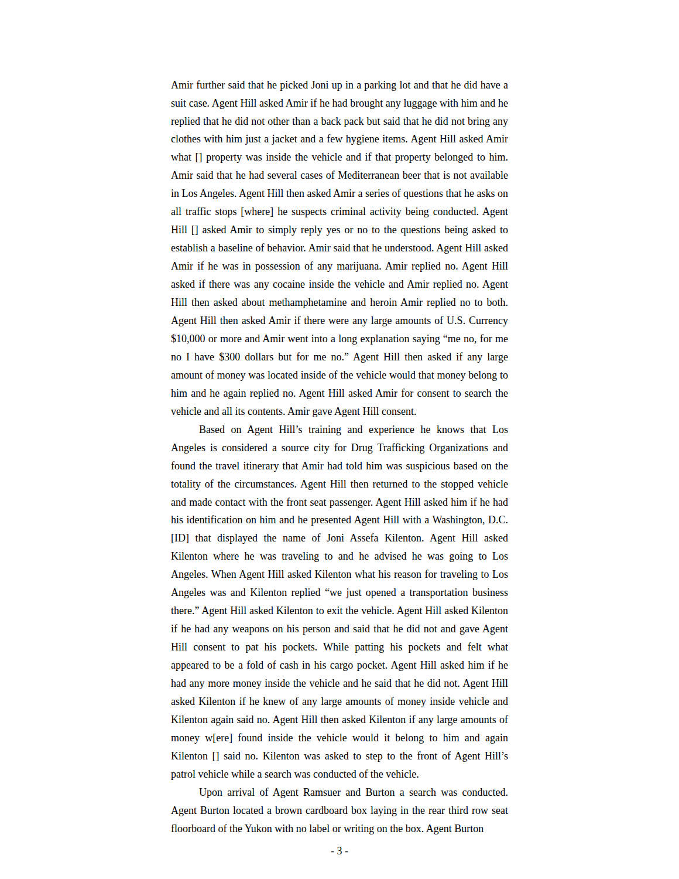Amir further said that he picked Joni up in a parking lot and that he did have a suit case. Agent Hill asked Amir if he had brought any luggage with him and he replied that he did not other than a back pack but said that he did not bring any clothes with him just a jacket and a few hygiene items. Agent Hill asked Amir what [] property was inside the vehicle and if that property belonged to him. Amir said that he had several cases of Mediterranean beer that is not available in Los Angeles. Agent Hill then asked Amir a series of questions that he asks on all traffic stops [where] he suspects criminal activity being conducted. Agent Hill [] asked Amir to simply reply yes or no to the questions being asked to establish a baseline of behavior. Amir said that he understood. Agent Hill asked Amir if he was in possession of any marijuana. Amir replied no. Agent Hill asked if there was any cocaine inside the vehicle and Amir replied no. Agent Hill then asked about methamphetamine and heroin Amir replied no to both. Agent Hill then asked Amir if there were any large amounts of U.S. Currency $10,000 or more and Amir went into a long explanation saying “me no, for me no I have $300 dollars but for me no.” Agent Hill then asked if any large amount of money was located inside of the vehicle would that money belong to him and he again replied no. Agent Hill asked Amir for consent to search the vehicle and all its contents. Amir gave Agent Hill consent.
Based on Agent Hill’s training and experience he knows that Los Angeles is considered a source city for Drug Trafficking Organizations and found the travel itinerary that Amir had told him was suspicious based on the totality of the circumstances. Agent Hill then returned to the stopped vehicle and made contact with the front seat passenger. Agent Hill asked him if he had his identification on him and he presented Agent Hill with a Washington, D.C. [ID] that displayed the name of Joni Assefa Kilenton. Agent Hill asked Kilenton where he was traveling to and he advised he was going to Los Angeles. When Agent Hill asked Kilenton what his reason for traveling to Los Angeles was and Kilenton replied “we just opened a transportation business there.” Agent Hill asked Kilenton to exit the vehicle. Agent Hill asked Kilenton if he had any weapons on his person and said that he did not and gave Agent Hill consent to pat his pockets. While patting his pockets and felt what appeared to be a fold of cash in his cargo pocket. Agent Hill asked him if he had any more money inside the vehicle and he said that he did not. Agent Hill asked Kilenton if he knew of any large amounts of money inside vehicle and Kilenton again said no. Agent Hill then asked Kilenton if any large amounts of money w[ere] found inside the vehicle would it belong to him and again Kilenton [] said no. Kilenton was asked to step to the front of Agent Hill’s patrol vehicle while a search was conducted of the vehicle.
Upon arrival of Agent Ramsuer and Burton a search was conducted. Agent Burton located a brown cardboard box laying in the rear third row seat floorboard of the Yukon with no label or writing on the box. Agent Burton
- 3 -